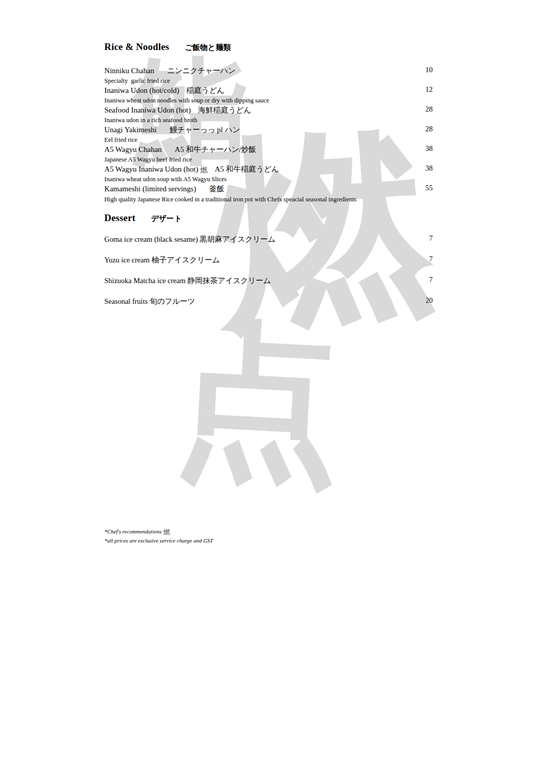鮨
燃
点
Rice & Noodles ご飯物と麺類
| Ninniku Chahan ニンニクチャーハン Specialty garlic fried rice | 10 |
| Inaniwa Udon (hot/cold) 稲庭うどん Inaniwa wheat udon noodles with soup or dry with dipping sauce | 12 |
| Seafood Inaniwa Udon (hot) 海鮮稲庭うどん Inaniwa udon in a rich seafood broth | 28 |
| Unagi Yakimeshi 鰻チャーっっ pl ハン Eel fried rice | 28 |
| A5 Wagyu Chahan A5 和牛チャーハン/炒飯 Japanese A5 Wagyu beef fried rice | 38 |
| A5 Wagyu Inaniwa Udon (hot) 燃 A5 和牛稲庭うどん Inaniwa wheat udon soup with A5 Wagyu Slices | 38 |
| Kamameshi (limited servings) 釜飯 High quality Japanese Rice cooked in a traditional iron pot with Chefs speacial seasonal ingredients | 55 |
Dessert デザート
| Goma ice cream (black sesame) 黒胡麻アイスクリーム | 7 |
| Yuzu ice cream 柚子アイスクリーム | 7 |
| Shizuoka Matcha ice cream 静岡抹茶アイスクリーム | 7 |
| Seasonal fruits 旬のフルーツ | 20 |
*Chef's recommendations 燃
*all prices are exclusive service charge and GST